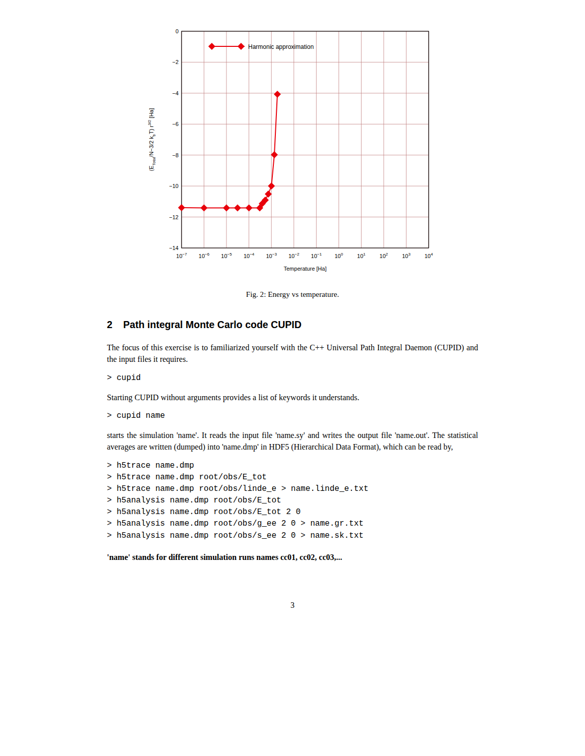0 −2 −4 −6 −8 −10 −12 −14 10−7 10−6 10−5 10−4 10−3 10−2 10−1 100 101 102 103 104 Temperature [Ha] (ETotal/N−3/2 kbT) r3/2 [Ha] Harmonic approximation
Fig. 2: Energy vs temperature.
2 Path integral Monte Carlo code CUPID
The focus of this exercise is to familiarized yourself with the C++ Universal Path Integral Daemon (CUPID) and the input files it requires.
> cupid
Starting CUPID without arguments provides a list of keywords it understands.
> cupid name
starts the simulation 'name'. It reads the input file 'name.sy' and writes the output file 'name.out'. The statistical averages are written (dumped) into 'name.dmp' in HDF5 (Hierarchical Data Format), which can be read by,
> h5trace name.dmp
> h5trace name.dmp root/obs/E_tot
> h5trace name.dmp root/obs/linde_e > name.linde_e.txt
> h5analysis name.dmp root/obs/E_tot
> h5analysis name.dmp root/obs/E_tot 2 0
> h5analysis name.dmp root/obs/g_ee 2 0 > name.gr.txt
> h5analysis name.dmp root/obs/s_ee 2 0 > name.sk.txt
'name' stands for different simulation runs names cc01, cc02, cc03,...
3